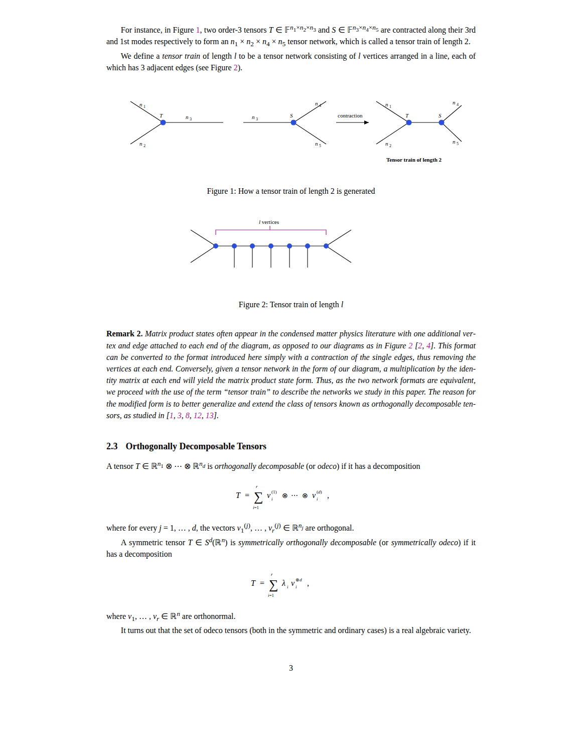For instance, in Figure 1, two order-3 tensors T ∈ 𝔽n1×n2×n3 and S ∈ 𝔽n3×n4×n5 are contracted along their 3rd and 1st modes respectively to form an n1 × n2 × n4 × n5 tensor network, which is called a tensor train of length 2.
We define a tensor train of length l to be a tensor network consisting of l vertices arranged in a line, each of which has 3 adjacent edges (see Figure 2).
n1 n2 T n3 n3 S n4 n5 contraction n1 n2 T S n4 n5 Tensor train of length 2
Figure 1: How a tensor train of length 2 is generated
l vertices
Figure 2: Tensor train of length l
Remark 2. Matrix product states often appear in the condensed matter physics literature with one additional vertex and edge attached to each end of the diagram, as opposed to our diagrams as in Figure 2 [2, 4]. This format can be converted to the format introduced here simply with a contraction of the single edges, thus removing the vertices at each end. Conversely, given a tensor network in the form of our diagram, a multiplication by the identity matrix at each end will yield the matrix product state form. Thus, as the two network formats are equivalent, we proceed with the use of the term “tensor train” to describe the networks we study in this paper. The reason for the modified form is to better generalize and extend the class of tensors known as orthogonally decomposable tensors, as studied in [1, 3, 8, 12, 13].
2.3 Orthogonally Decomposable Tensors
A tensor T ∈ ℝn1 ⊗ ⋯ ⊗ ℝnd is orthogonally decomposable (or odeco) if it has a decomposition
T = ∑ i=1 r v i (1) ⊗ ⋯ ⊗ v i (d) ,
where for every j = 1, … , d, the vectors v1(j), … , vr(j) ∈ ℝnj are orthogonal.
A symmetric tensor T ∈ Sd(ℝn) is symmetrically orthogonally decomposable (or symmetrically odeco) if it has a decomposition
T = ∑ i=1 r λ i v i ⊗d ,
where v1, … , vr ∈ ℝn are orthonormal.
It turns out that the set of odeco tensors (both in the symmetric and ordinary cases) is a real algebraic variety.
3